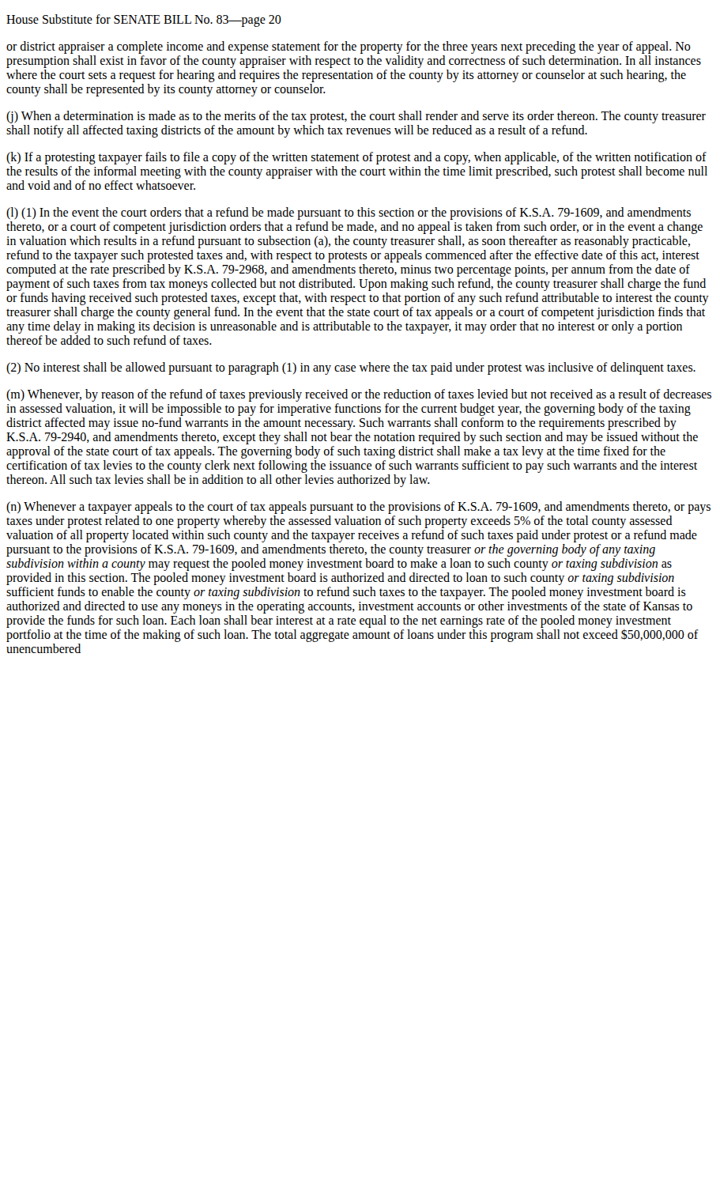House Substitute for SENATE BILL No. 83—page 20
or district appraiser a complete income and expense statement for the property for the three years next preceding the year of appeal. No presumption shall exist in favor of the county appraiser with respect to the validity and correctness of such determination. In all instances where the court sets a request for hearing and requires the representation of the county by its attorney or counselor at such hearing, the county shall be represented by its county attorney or counselor.
(j) When a determination is made as to the merits of the tax protest, the court shall render and serve its order thereon. The county treasurer shall notify all affected taxing districts of the amount by which tax revenues will be reduced as a result of a refund.
(k) If a protesting taxpayer fails to file a copy of the written statement of protest and a copy, when applicable, of the written notification of the results of the informal meeting with the county appraiser with the court within the time limit prescribed, such protest shall become null and void and of no effect whatsoever.
(l) (1) In the event the court orders that a refund be made pursuant to this section or the provisions of K.S.A. 79-1609, and amendments thereto, or a court of competent jurisdiction orders that a refund be made, and no appeal is taken from such order, or in the event a change in valuation which results in a refund pursuant to subsection (a), the county treasurer shall, as soon thereafter as reasonably practicable, refund to the taxpayer such protested taxes and, with respect to protests or appeals commenced after the effective date of this act, interest computed at the rate prescribed by K.S.A. 79-2968, and amendments thereto, minus two percentage points, per annum from the date of payment of such taxes from tax moneys collected but not distributed. Upon making such refund, the county treasurer shall charge the fund or funds having received such protested taxes, except that, with respect to that portion of any such refund attributable to interest the county treasurer shall charge the county general fund. In the event that the state court of tax appeals or a court of competent jurisdiction finds that any time delay in making its decision is unreasonable and is attributable to the taxpayer, it may order that no interest or only a portion thereof be added to such refund of taxes.
(2) No interest shall be allowed pursuant to paragraph (1) in any case where the tax paid under protest was inclusive of delinquent taxes.
(m) Whenever, by reason of the refund of taxes previously received or the reduction of taxes levied but not received as a result of decreases in assessed valuation, it will be impossible to pay for imperative functions for the current budget year, the governing body of the taxing district affected may issue no-fund warrants in the amount necessary. Such warrants shall conform to the requirements prescribed by K.S.A. 79-2940, and amendments thereto, except they shall not bear the notation required by such section and may be issued without the approval of the state court of tax appeals. The governing body of such taxing district shall make a tax levy at the time fixed for the certification of tax levies to the county clerk next following the issuance of such warrants sufficient to pay such warrants and the interest thereon. All such tax levies shall be in addition to all other levies authorized by law.
(n) Whenever a taxpayer appeals to the court of tax appeals pursuant to the provisions of K.S.A. 79-1609, and amendments thereto, or pays taxes under protest related to one property whereby the assessed valuation of such property exceeds 5% of the total county assessed valuation of all property located within such county and the taxpayer receives a refund of such taxes paid under protest or a refund made pursuant to the provisions of K.S.A. 79-1609, and amendments thereto, the county treasurer or the governing body of any taxing subdivision within a county may request the pooled money investment board to make a loan to such county or taxing subdivision as provided in this section. The pooled money investment board is authorized and directed to loan to such county or taxing subdivision sufficient funds to enable the county or taxing subdivision to refund such taxes to the taxpayer. The pooled money investment board is authorized and directed to use any moneys in the operating accounts, investment accounts or other investments of the state of Kansas to provide the funds for such loan. Each loan shall bear interest at a rate equal to the net earnings rate of the pooled money investment portfolio at the time of the making of such loan. The total aggregate amount of loans under this program shall not exceed $50,000,000 of unencumbered